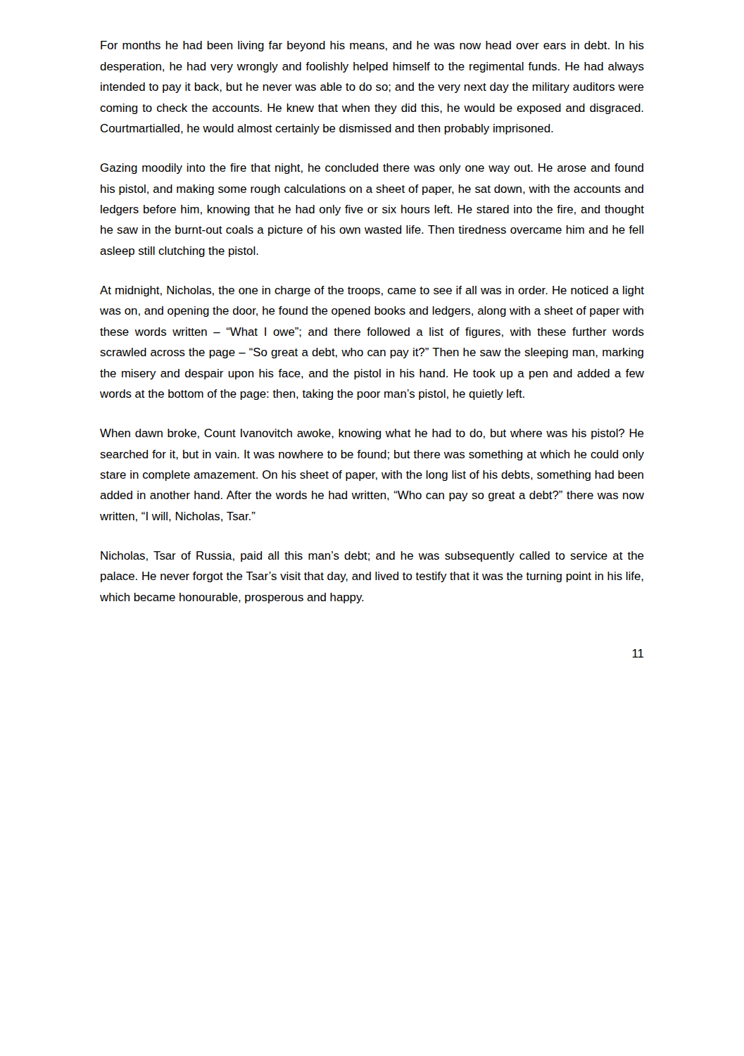For months he had been living far beyond his means, and he was now head over ears in debt. In his desperation, he had very wrongly and foolishly helped himself to the regimental funds. He had always intended to pay it back, but he never was able to do so; and the very next day the military auditors were coming to check the accounts. He knew that when they did this, he would be exposed and disgraced. Courtmartialled, he would almost certainly be dismissed and then probably imprisoned.
Gazing moodily into the fire that night, he concluded there was only one way out. He arose and found his pistol, and making some rough calculations on a sheet of paper, he sat down, with the accounts and ledgers before him, knowing that he had only five or six hours left. He stared into the fire, and thought he saw in the burnt-out coals a picture of his own wasted life. Then tiredness overcame him and he fell asleep still clutching the pistol.
At midnight, Nicholas, the one in charge of the troops, came to see if all was in order. He noticed a light was on, and opening the door, he found the opened books and ledgers, along with a sheet of paper with these words written – “What I owe”; and there followed a list of figures, with these further words scrawled across the page – “So great a debt, who can pay it?” Then he saw the sleeping man, marking the misery and despair upon his face, and the pistol in his hand. He took up a pen and added a few words at the bottom of the page: then, taking the poor man’s pistol, he quietly left.
When dawn broke, Count Ivanovitch awoke, knowing what he had to do, but where was his pistol? He searched for it, but in vain. It was nowhere to be found; but there was something at which he could only stare in complete amazement. On his sheet of paper, with the long list of his debts, something had been added in another hand. After the words he had written, “Who can pay so great a debt?” there was now written, “I will, Nicholas, Tsar.”
Nicholas, Tsar of Russia, paid all this man’s debt; and he was subsequently called to service at the palace. He never forgot the Tsar’s visit that day, and lived to testify that it was the turning point in his life, which became honourable, prosperous and happy.
11